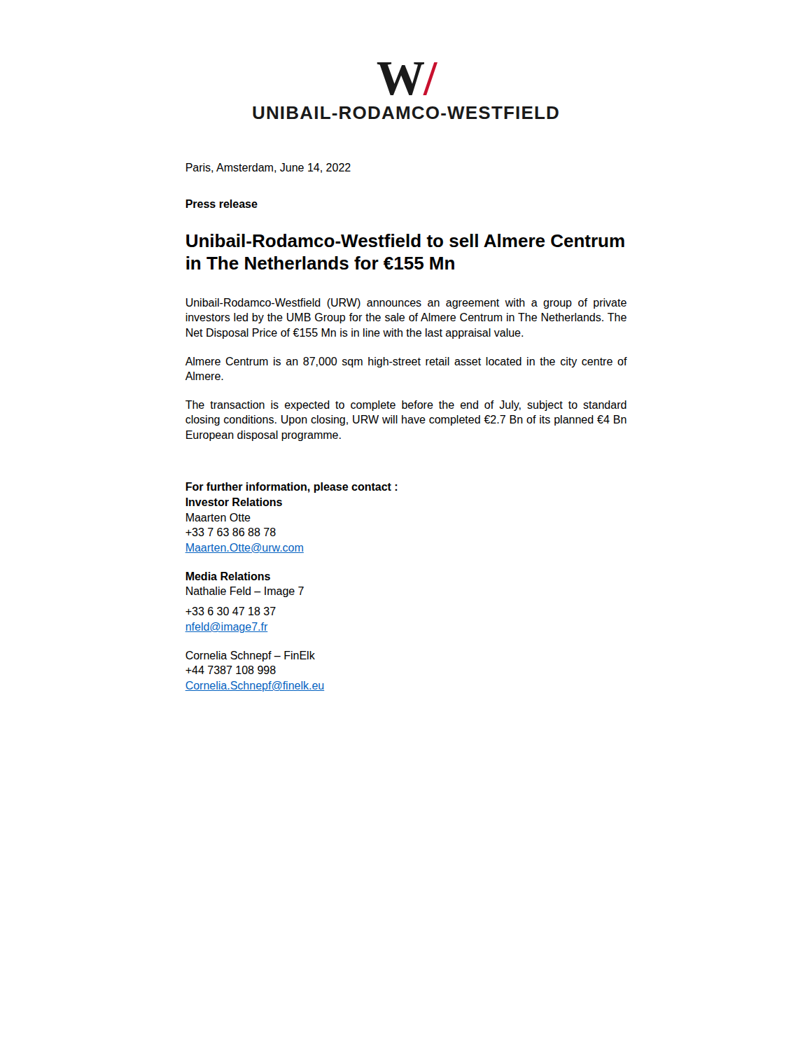W/
UNIBAIL-RODAMCO-WESTFIELD
Paris, Amsterdam, June 14, 2022
Press release
Unibail-Rodamco-Westfield to sell Almere Centrum in The Netherlands for €155 Mn
Unibail-Rodamco-Westfield (URW) announces an agreement with a group of private investors led by the UMB Group for the sale of Almere Centrum in The Netherlands. The Net Disposal Price of €155 Mn is in line with the last appraisal value.
Almere Centrum is an 87,000 sqm high-street retail asset located in the city centre of Almere.
The transaction is expected to complete before the end of July, subject to standard closing conditions. Upon closing, URW will have completed €2.7 Bn of its planned €4 Bn European disposal programme.
For further information, please contact :
Investor Relations
Maarten Otte
+33 7 63 86 88 78
Maarten.Otte@urw.com
Media Relations
Nathalie Feld – Image 7
+33 6 30 47 18 37
nfeld@image7.fr
Cornelia Schnepf – FinElk
+44 7387 108 998
Cornelia.Schnepf@finelk.eu